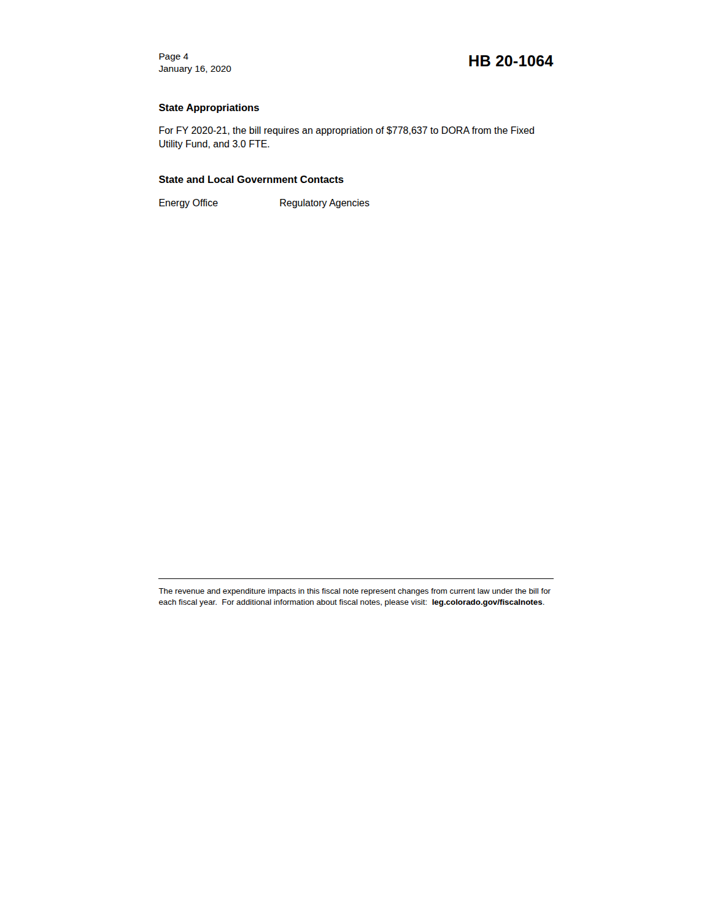Page 4
January 16, 2020
HB 20-1064
State Appropriations
For FY 2020-21, the bill requires an appropriation of $778,637 to DORA from the Fixed Utility Fund, and 3.0 FTE.
State and Local Government Contacts
Energy Office
Regulatory Agencies
The revenue and expenditure impacts in this fiscal note represent changes from current law under the bill for each fiscal year. For additional information about fiscal notes, please visit: leg.colorado.gov/fiscalnotes.